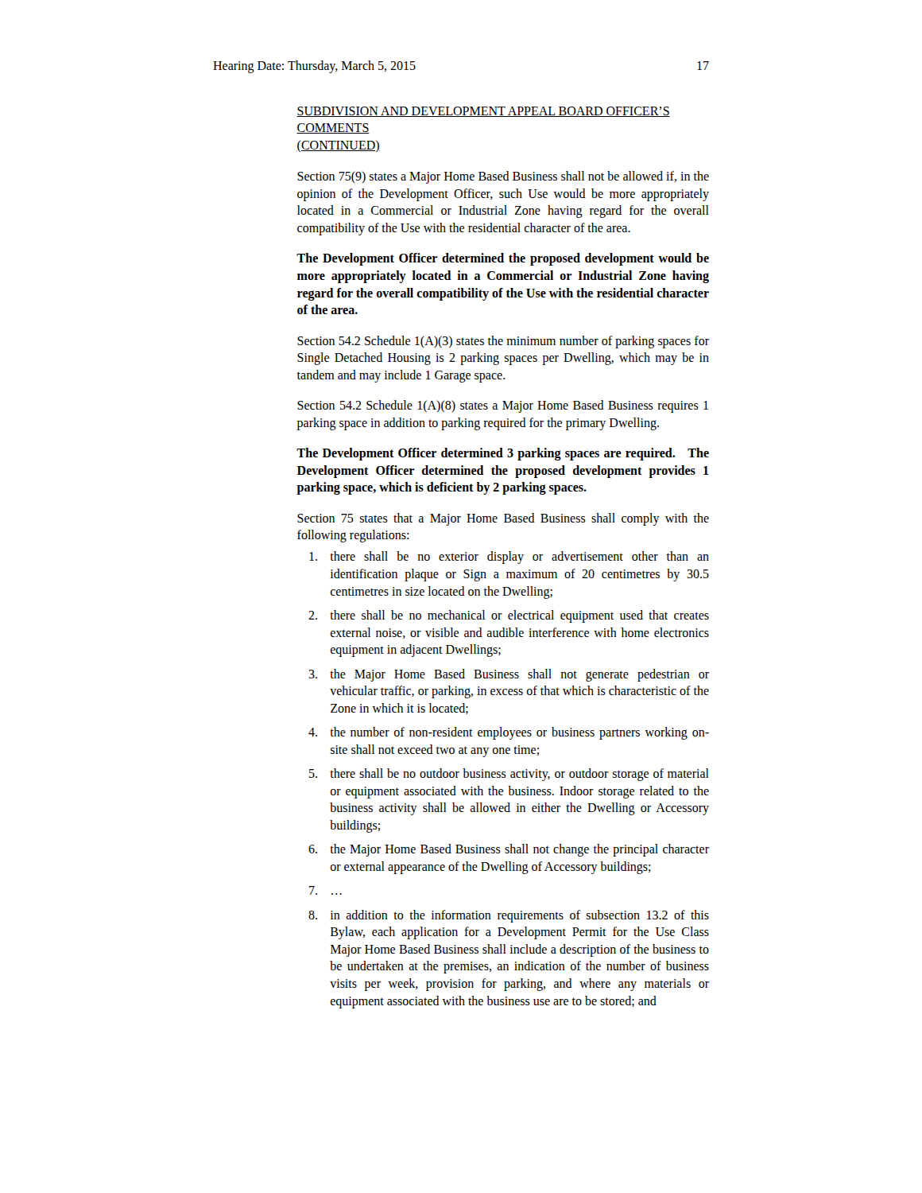Hearing Date: Thursday, March 5, 2015
17
SUBDIVISION AND DEVELOPMENT APPEAL BOARD OFFICER’S COMMENTS
(CONTINUED)
Section 75(9) states a Major Home Based Business shall not be allowed if, in the opinion of the Development Officer, such Use would be more appropriately located in a Commercial or Industrial Zone having regard for the overall compatibility of the Use with the residential character of the area.
The Development Officer determined the proposed development would be more appropriately located in a Commercial or Industrial Zone having regard for the overall compatibility of the Use with the residential character of the area.
Section 54.2 Schedule 1(A)(3) states the minimum number of parking spaces for Single Detached Housing is 2 parking spaces per Dwelling, which may be in tandem and may include 1 Garage space.
Section 54.2 Schedule 1(A)(8) states a Major Home Based Business requires 1 parking space in addition to parking required for the primary Dwelling.
The Development Officer determined 3 parking spaces are required. The Development Officer determined the proposed development provides 1 parking space, which is deficient by 2 parking spaces.
Section 75 states that a Major Home Based Business shall comply with the following regulations:
1. there shall be no exterior display or advertisement other than an identification plaque or Sign a maximum of 20 centimetres by 30.5 centimetres in size located on the Dwelling;
2. there shall be no mechanical or electrical equipment used that creates external noise, or visible and audible interference with home electronics equipment in adjacent Dwellings;
3. the Major Home Based Business shall not generate pedestrian or vehicular traffic, or parking, in excess of that which is characteristic of the Zone in which it is located;
4. the number of non-resident employees or business partners working on-site shall not exceed two at any one time;
5. there shall be no outdoor business activity, or outdoor storage of material or equipment associated with the business. Indoor storage related to the business activity shall be allowed in either the Dwelling or Accessory buildings;
6. the Major Home Based Business shall not change the principal character or external appearance of the Dwelling of Accessory buildings;
7.…
8. in addition to the information requirements of subsection 13.2 of this Bylaw, each application for a Development Permit for the Use Class Major Home Based Business shall include a description of the business to be undertaken at the premises, an indication of the number of business visits per week, provision for parking, and where any materials or equipment associated with the business use are to be stored; and